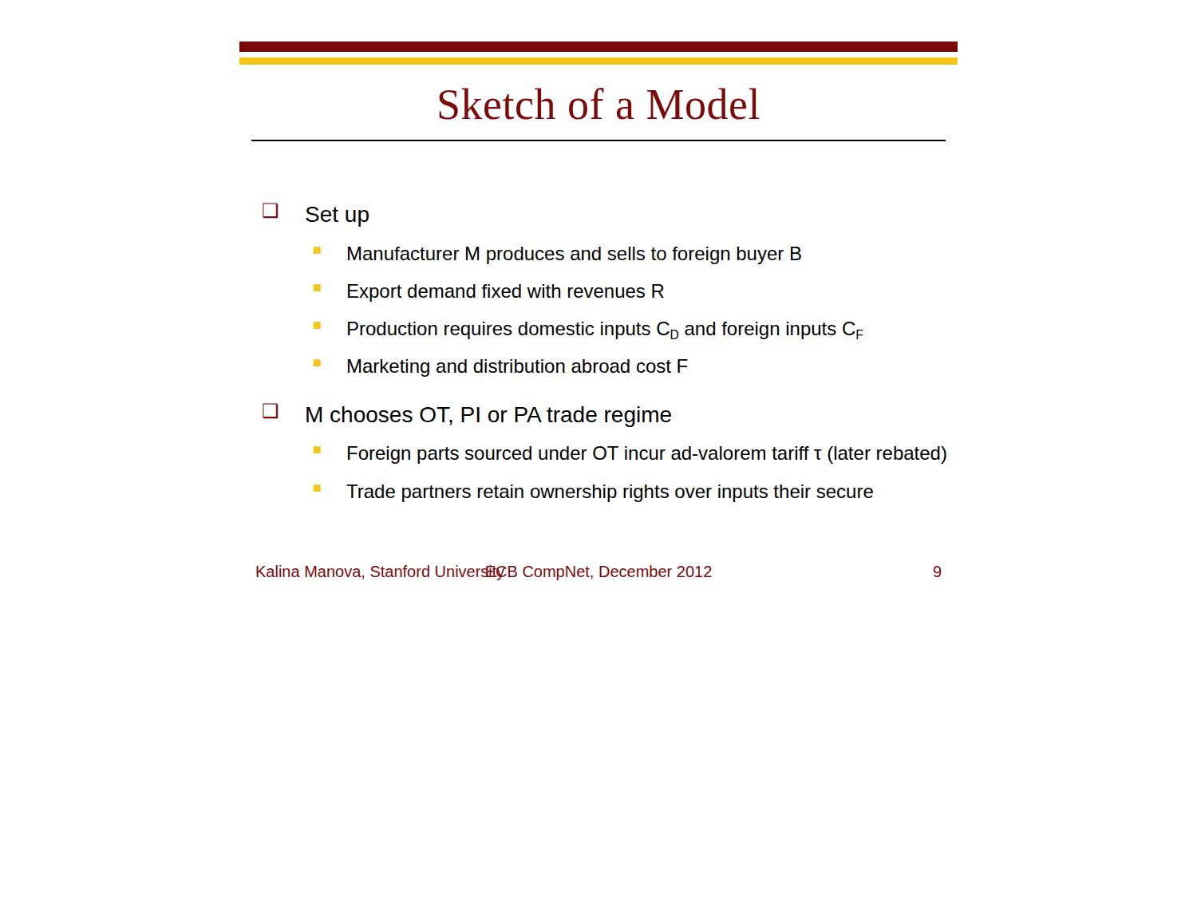Sketch of a Model
Set up
Manufacturer M produces and sells to foreign buyer B
Export demand fixed with revenues R
Production requires domestic inputs CD and foreign inputs CF
Marketing and distribution abroad cost F
M chooses OT, PI or PA trade regime
Foreign parts sourced under OT incur ad-valorem tariff τ (later rebated)
Trade partners retain ownership rights over inputs their secure
Kalina Manova, Stanford University ECB CompNet, December 2012 9